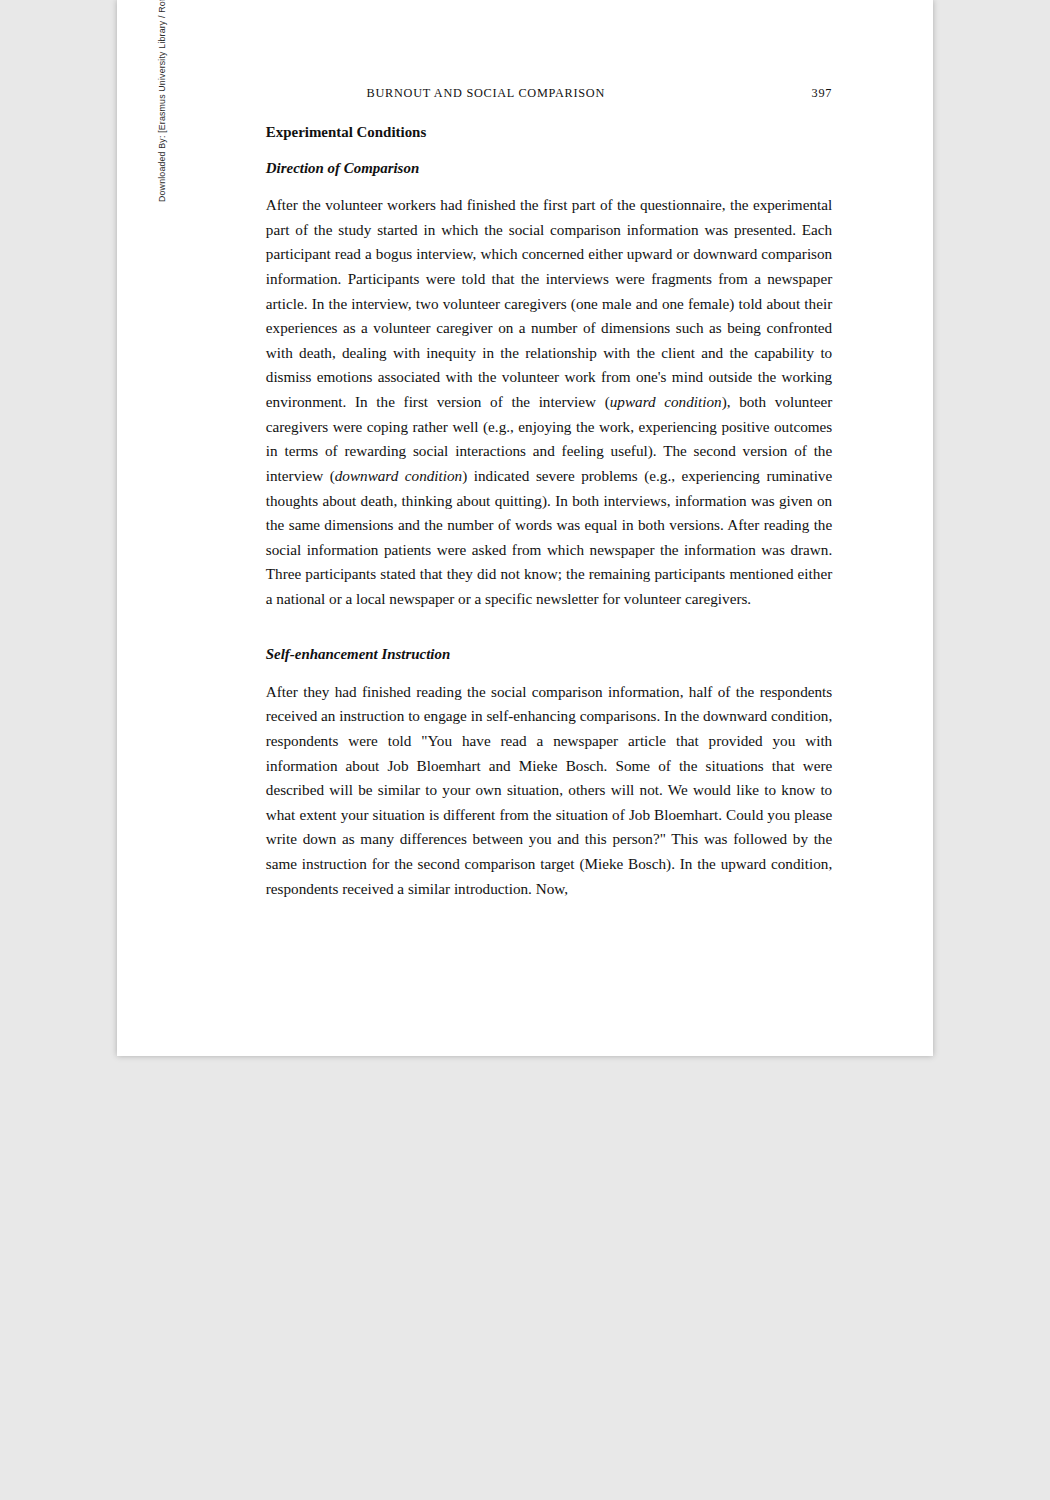Downloaded By: [Erasmus University Library / Rotterdamsch Leeskabinet / Erasmus MC / Univ Med Centre Rotterdam] At: 13:14 26 May 2010
BURNOUT AND SOCIAL COMPARISON 397
Experimental Conditions
Direction of Comparison
After the volunteer workers had finished the first part of the questionnaire, the experimental part of the study started in which the social comparison information was presented. Each participant read a bogus interview, which concerned either upward or downward comparison information. Participants were told that the interviews were fragments from a newspaper article. In the interview, two volunteer caregivers (one male and one female) told about their experiences as a volunteer caregiver on a number of dimensions such as being confronted with death, dealing with inequity in the relationship with the client and the capability to dismiss emotions associated with the volunteer work from one's mind outside the working environment. In the first version of the interview (upward condition), both volunteer caregivers were coping rather well (e.g., enjoying the work, experiencing positive outcomes in terms of rewarding social interactions and feeling useful). The second version of the interview (downward condition) indicated severe problems (e.g., experiencing ruminative thoughts about death, thinking about quitting). In both interviews, information was given on the same dimensions and the number of words was equal in both versions. After reading the social information patients were asked from which newspaper the information was drawn. Three participants stated that they did not know; the remaining participants mentioned either a national or a local newspaper or a specific newsletter for volunteer caregivers.
Self-enhancement Instruction
After they had finished reading the social comparison information, half of the respondents received an instruction to engage in self-enhancing comparisons. In the downward condition, respondents were told "You have read a newspaper article that provided you with information about Job Bloemhart and Mieke Bosch. Some of the situations that were described will be similar to your own situation, others will not. We would like to know to what extent your situation is different from the situation of Job Bloemhart. Could you please write down as many differences between you and this person?" This was followed by the same instruction for the second comparison target (Mieke Bosch). In the upward condition, respondents received a similar introduction. Now,